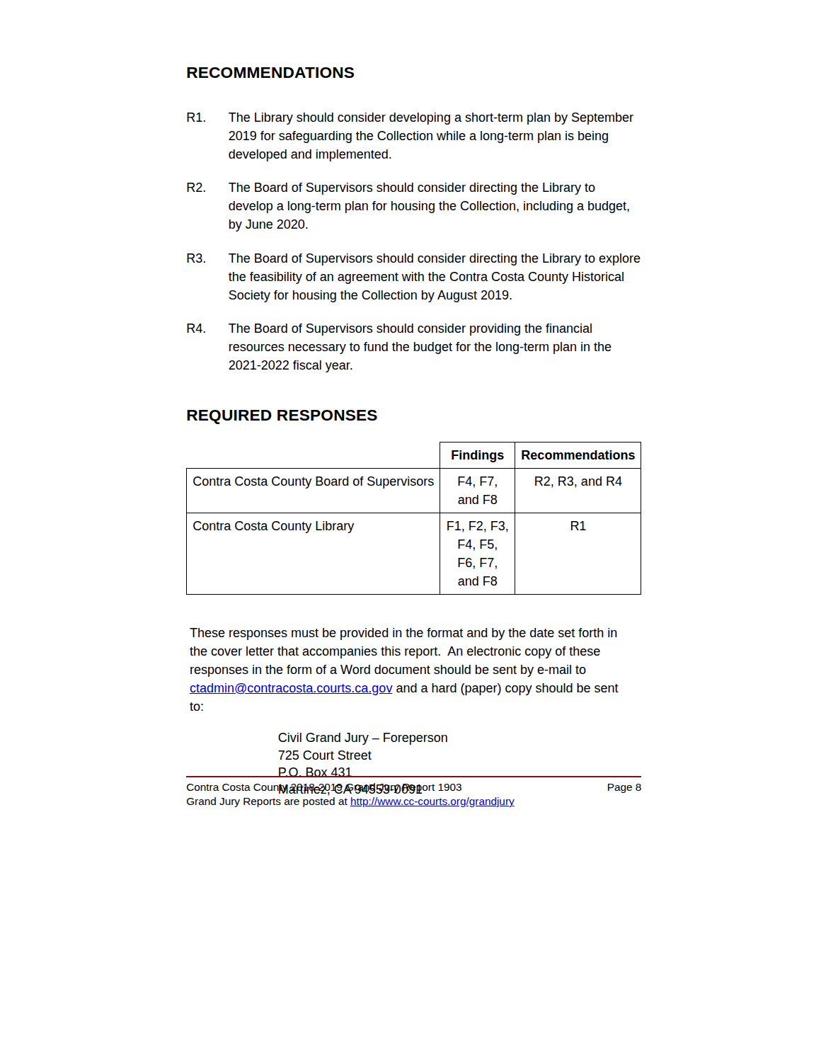RECOMMENDATIONS
R1. The Library should consider developing a short-term plan by September 2019 for safeguarding the Collection while a long-term plan is being developed and implemented.
R2. The Board of Supervisors should consider directing the Library to develop a long-term plan for housing the Collection, including a budget, by June 2020.
R3. The Board of Supervisors should consider directing the Library to explore the feasibility of an agreement with the Contra Costa County Historical Society for housing the Collection by August 2019.
R4. The Board of Supervisors should consider providing the financial resources necessary to fund the budget for the long-term plan in the 2021-2022 fiscal year.
REQUIRED RESPONSES
| | Findings | Recommendations |
| --- | --- | --- |
| Contra Costa County Board of Supervisors | F4, F7, and F8 | R2, R3, and R4 |
| Contra Costa County Library | F1, F2, F3, F4, F5, F6, F7, and F8 | R1 |
These responses must be provided in the format and by the date set forth in the cover letter that accompanies this report. An electronic copy of these responses in the form of a Word document should be sent by e-mail to ctadmin@contracosta.courts.ca.gov and a hard (paper) copy should be sent to:
Civil Grand Jury – Foreperson
725 Court Street
P.O. Box 431
Martinez, CA 94553-0091
Contra Costa County 2018-2019 Grand Jury Report 1903
Grand Jury Reports are posted at http://www.cc-courts.org/grandjury
Page 8